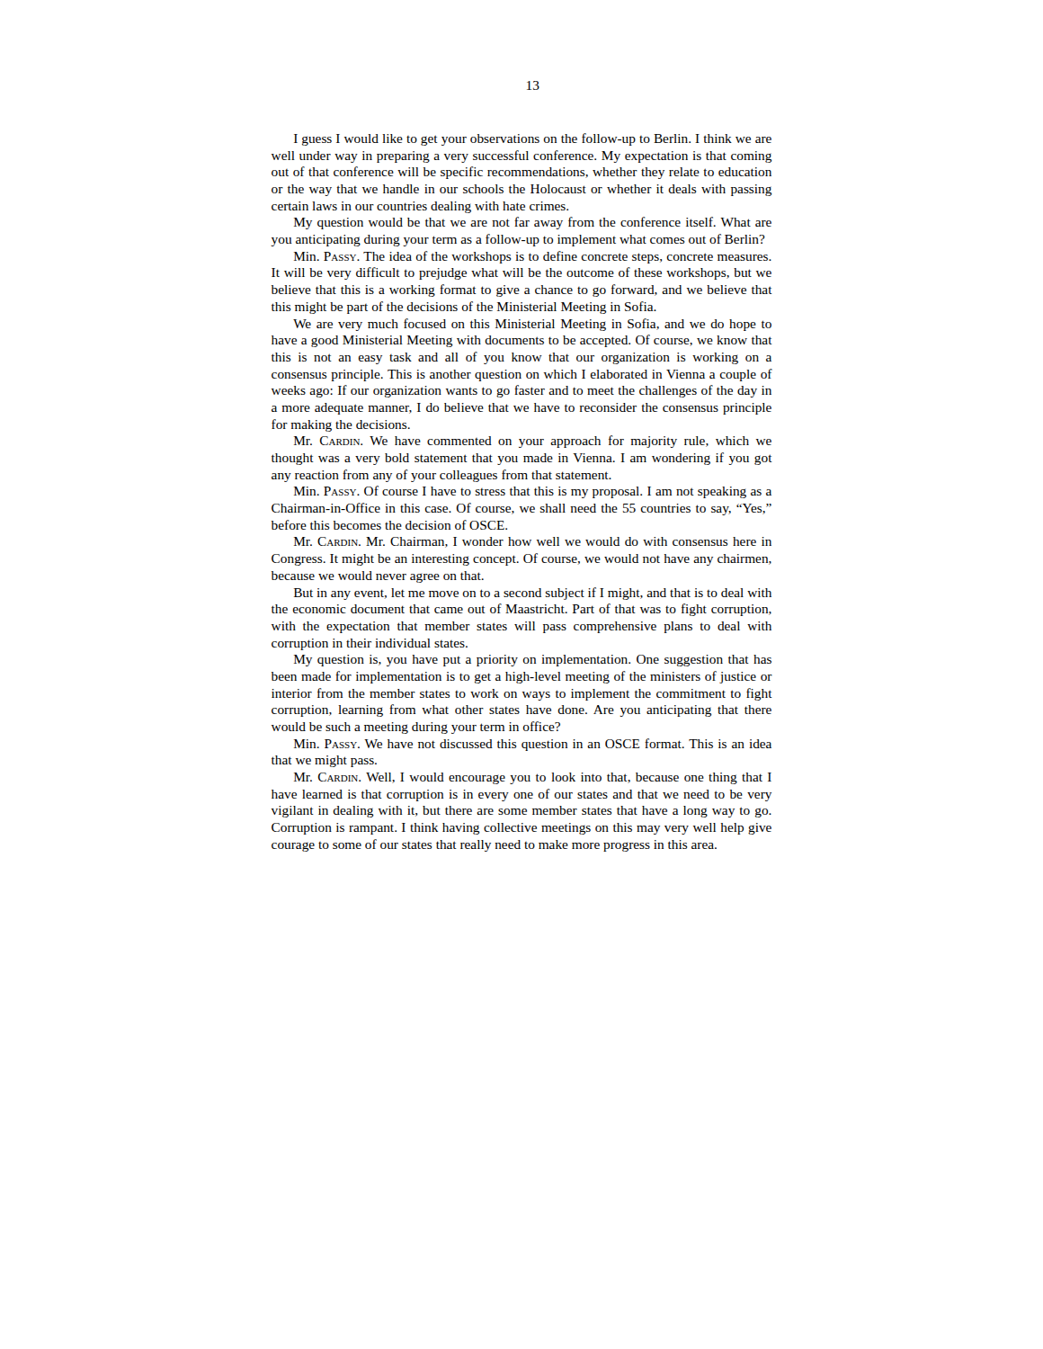13
I guess I would like to get your observations on the follow-up to Berlin. I think we are well under way in preparing a very successful conference. My expectation is that coming out of that conference will be specific recommendations, whether they relate to education or the way that we handle in our schools the Holocaust or whether it deals with passing certain laws in our countries dealing with hate crimes.
My question would be that we are not far away from the conference itself. What are you anticipating during your term as a follow-up to implement what comes out of Berlin?
Min. Passy. The idea of the workshops is to define concrete steps, concrete measures. It will be very difficult to prejudge what will be the outcome of these workshops, but we believe that this is a working format to give a chance to go forward, and we believe that this might be part of the decisions of the Ministerial Meeting in Sofia.
We are very much focused on this Ministerial Meeting in Sofia, and we do hope to have a good Ministerial Meeting with documents to be accepted. Of course, we know that this is not an easy task and all of you know that our organization is working on a consensus principle. This is another question on which I elaborated in Vienna a couple of weeks ago: If our organization wants to go faster and to meet the challenges of the day in a more adequate manner, I do believe that we have to reconsider the consensus principle for making the decisions.
Mr. Cardin. We have commented on your approach for majority rule, which we thought was a very bold statement that you made in Vienna. I am wondering if you got any reaction from any of your colleagues from that statement.
Min. Passy. Of course I have to stress that this is my proposal. I am not speaking as a Chairman-in-Office in this case. Of course, we shall need the 55 countries to say, “Yes,” before this becomes the decision of OSCE.
Mr. Cardin. Mr. Chairman, I wonder how well we would do with consensus here in Congress. It might be an interesting concept. Of course, we would not have any chairmen, because we would never agree on that.
But in any event, let me move on to a second subject if I might, and that is to deal with the economic document that came out of Maastricht. Part of that was to fight corruption, with the expectation that member states will pass comprehensive plans to deal with corruption in their individual states.
My question is, you have put a priority on implementation. One suggestion that has been made for implementation is to get a high-level meeting of the ministers of justice or interior from the member states to work on ways to implement the commitment to fight corruption, learning from what other states have done. Are you anticipating that there would be such a meeting during your term in office?
Min. Passy. We have not discussed this question in an OSCE format. This is an idea that we might pass.
Mr. Cardin. Well, I would encourage you to look into that, because one thing that I have learned is that corruption is in every one of our states and that we need to be very vigilant in dealing with it, but there are some member states that have a long way to go. Corruption is rampant. I think having collective meetings on this may very well help give courage to some of our states that really need to make more progress in this area.